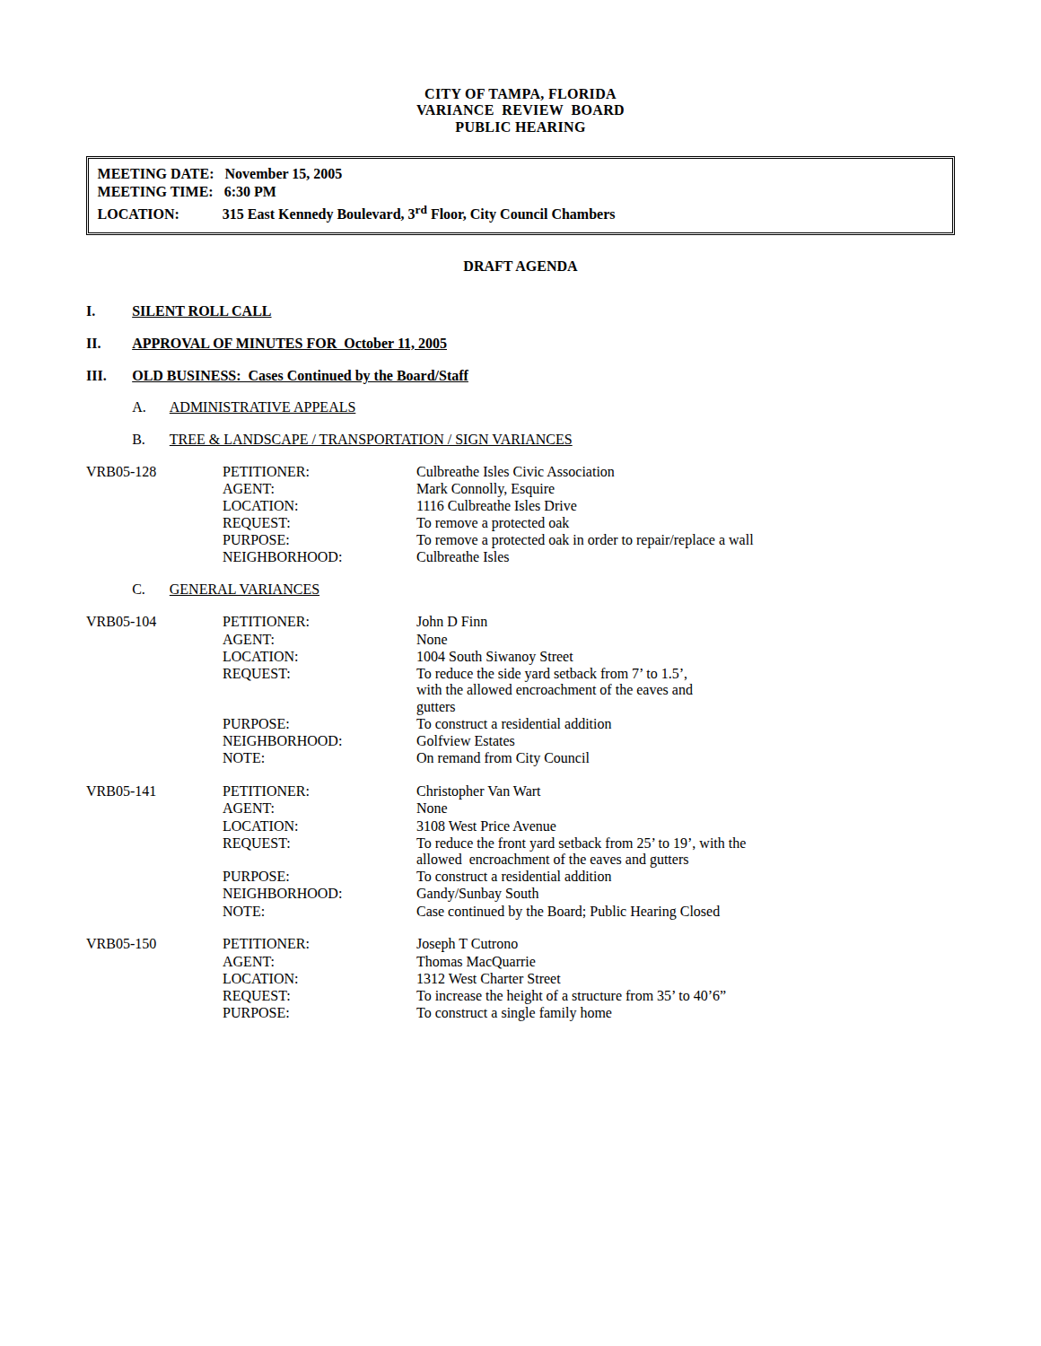CITY OF TAMPA, FLORIDA
VARIANCE REVIEW BOARD
PUBLIC HEARING
MEETING DATE: November 15, 2005
MEETING TIME: 6:30 PM
LOCATION: 315 East Kennedy Boulevard, 3rd Floor, City Council Chambers
DRAFT AGENDA
I. SILENT ROLL CALL
II. APPROVAL OF MINUTES FOR October 11, 2005
III. OLD BUSINESS: Cases Continued by the Board/Staff
A. ADMINISTRATIVE APPEALS
B. TREE & LANDSCAPE / TRANSPORTATION / SIGN VARIANCES
| VRB05-128 | PETITIONER: | Culbreathe Isles Civic Association |
| | AGENT: | Mark Connolly, Esquire |
| | LOCATION: | 1116 Culbreathe Isles Drive |
| | REQUEST: | To remove a protected oak |
| | PURPOSE: | To remove a protected oak in order to repair/replace a wall |
| | NEIGHBORHOOD: | Culbreathe Isles |
C. GENERAL VARIANCES
| VRB05-104 | PETITIONER: | John D Finn |
| | AGENT: | None |
| | LOCATION: | 1004 South Siwanoy Street |
| | REQUEST: | To reduce the side yard setback from 7’ to 1.5’, with the allowed encroachment of the eaves and gutters |
| | PURPOSE: | To construct a residential addition |
| | NEIGHBORHOOD: | Golfview Estates |
| | NOTE: | On remand from City Council |
| VRB05-141 | PETITIONER: | Christopher Van Wart |
| | AGENT: | None |
| | LOCATION: | 3108 West Price Avenue |
| | REQUEST: | To reduce the front yard setback from 25’ to 19’, with the allowed encroachment of the eaves and gutters |
| | PURPOSE: | To construct a residential addition |
| | NEIGHBORHOOD: | Gandy/Sunbay South |
| | NOTE: | Case continued by the Board; Public Hearing Closed |
| VRB05-150 | PETITIONER: | Joseph T Cutrono |
| | AGENT: | Thomas MacQuarrie |
| | LOCATION: | 1312 West Charter Street |
| | REQUEST: | To increase the height of a structure from 35’ to 40’6” |
| | PURPOSE: | To construct a single family home |